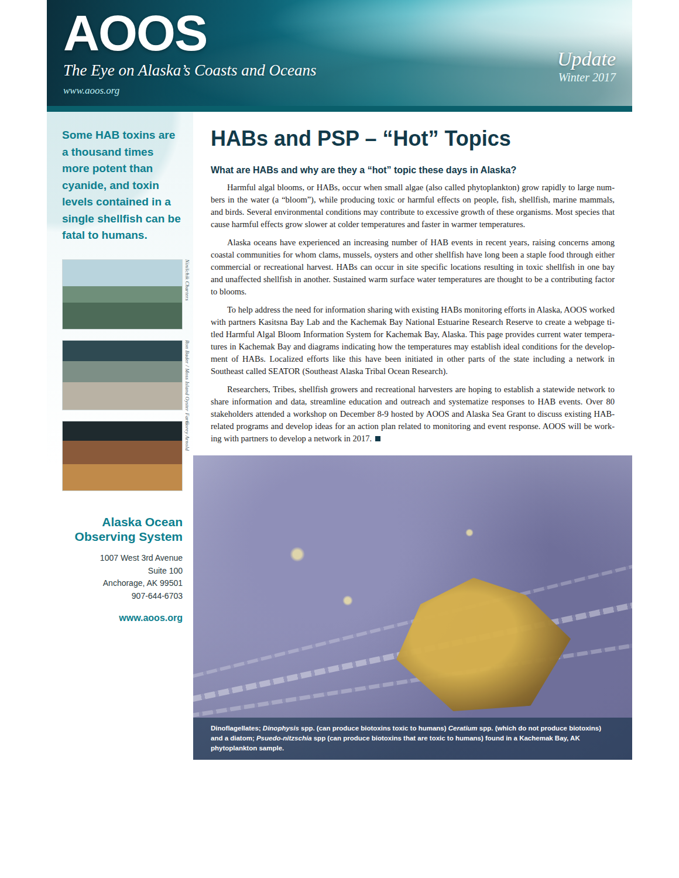AOOS
The Eye on Alaska’s Coasts and Oceans
www.aoos.org
Update
Winter 2017
Some HAB toxins are a thousand times more potent than cyanide, and toxin levels contained in a single shellfish can be fatal to humans.
Ninilchik Charters
Ron Bader / Moss Island Oyster Farm
Corey Arnold
Alaska Ocean
Observing System
1007 West 3rd Avenue
Suite 100
Anchorage, AK 99501
907-644-6703
www.aoos.org
HABs and PSP – “Hot” Topics
What are HABs and why are they a “hot” topic these days in Alaska?
Harmful algal blooms, or HABs, occur when small algae (also called phytoplankton) grow rapidly to large numbers in the water (a “bloom”), while producing toxic or harmful effects on people, fish, shellfish, marine mammals, and birds. Several environmental conditions may contribute to excessive growth of these organisms. Most species that cause harmful effects grow slower at colder temperatures and faster in warmer temperatures.
Alaska oceans have experienced an increasing number of HAB events in recent years, raising concerns among coastal communities for whom clams, mussels, oysters and other shellfish have long been a staple food through either commercial or recreational harvest. HABs can occur in site specific locations resulting in toxic shellfish in one bay and unaffected shellfish in another. Sustained warm surface water temperatures are thought to be a contributing factor to blooms.
To help address the need for information sharing with existing HABs monitoring efforts in Alaska, AOOS worked with partners Kasitsna Bay Lab and the Kachemak Bay National Estuarine Research Reserve to create a webpage titled Harmful Algal Bloom Information System for Kachemak Bay, Alaska. This page provides current water temperatures in Kachemak Bay and diagrams indicating how the temperatures may establish ideal conditions for the development of HABs. Localized efforts like this have been initiated in other parts of the state including a network in Southeast called SEATOR (Southeast Alaska Tribal Ocean Research).
Researchers, Tribes, shellfish growers and recreational harvesters are hoping to establish a statewide network to share information and data, streamline education and outreach and systematize responses to HAB events. Over 80 stakeholders attended a workshop on December 8-9 hosted by AOOS and Alaska Sea Grant to discuss existing HAB-related programs and develop ideas for an action plan related to monitoring and event response. AOOS will be working with partners to develop a network in 2017.
Dinoflagellates; Dinophysis spp. (can produce biotoxins toxic to humans) Ceratium spp. (which do not produce biotoxins) and a diatom; Psuedo-nitzschia spp (can produce biotoxins that are toxic to humans) found in a Kachemak Bay, AK phytoplankton sample.